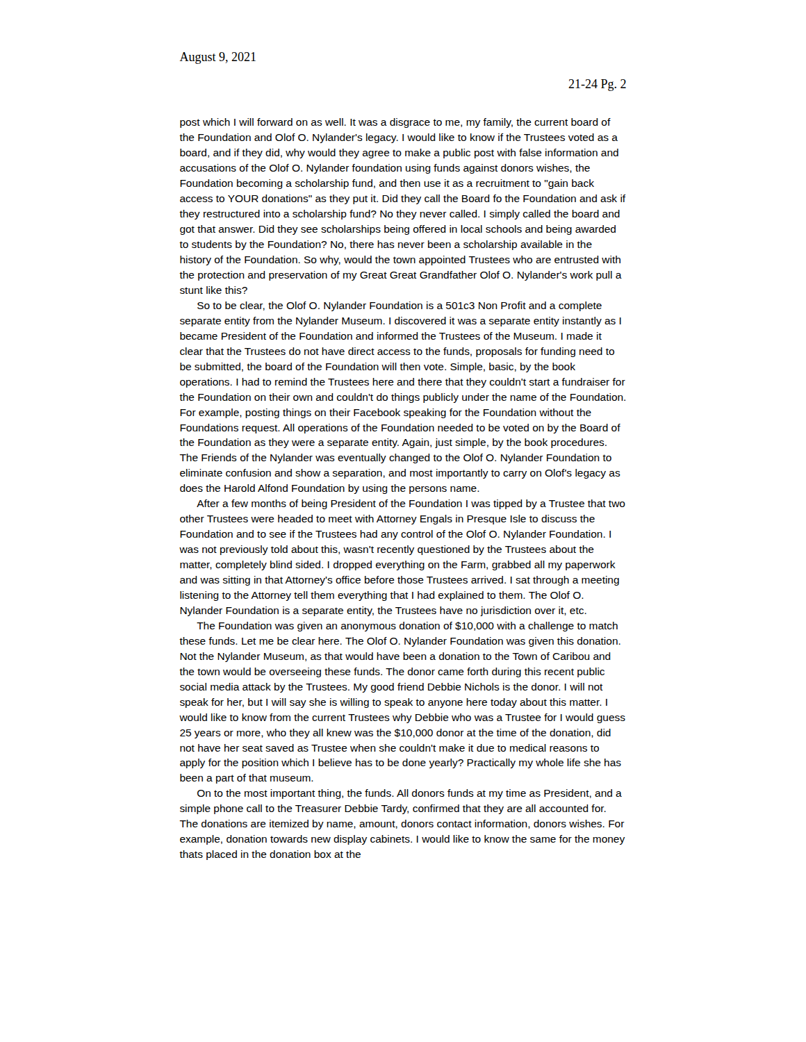August 9, 2021
21-24 Pg. 2
post which I will forward on as well. It was a disgrace to me, my family, the current board of the Foundation and Olof O. Nylander's legacy. I would like to know if the Trustees voted as a board, and if they did, why would they agree to make a public post with false information and accusations of the Olof O. Nylander foundation using funds against donors wishes, the Foundation becoming a scholarship fund, and then use it as a recruitment to "gain back access to YOUR donations" as they put it. Did they call the Board fo the Foundation and ask if they restructured into a scholarship fund? No they never called. I simply called the board and got that answer. Did they see scholarships being offered in local schools and being awarded to students by the Foundation? No, there has never been a scholarship available in the history of the Foundation. So why, would the town appointed Trustees who are entrusted with the protection and preservation of my Great Great Grandfather Olof O. Nylander's work pull a stunt like this?
So to be clear, the Olof O. Nylander Foundation is a 501c3 Non Profit and a complete separate entity from the Nylander Museum. I discovered it was a separate entity instantly as I became President of the Foundation and informed the Trustees of the Museum. I made it clear that the Trustees do not have direct access to the funds, proposals for funding need to be submitted, the board of the Foundation will then vote. Simple, basic, by the book operations. I had to remind the Trustees here and there that they couldn't start a fundraiser for the Foundation on their own and couldn't do things publicly under the name of the Foundation. For example, posting things on their Facebook speaking for the Foundation without the Foundations request. All operations of the Foundation needed to be voted on by the Board of the Foundation as they were a separate entity. Again, just simple, by the book procedures. The Friends of the Nylander was eventually changed to the Olof O. Nylander Foundation to eliminate confusion and show a separation, and most importantly to carry on Olof's legacy as does the Harold Alfond Foundation by using the persons name.
After a few months of being President of the Foundation I was tipped by a Trustee that two other Trustees were headed to meet with Attorney Engals in Presque Isle to discuss the Foundation and to see if the Trustees had any control of the Olof O. Nylander Foundation. I was not previously told about this, wasn't recently questioned by the Trustees about the matter, completely blind sided. I dropped everything on the Farm, grabbed all my paperwork and was sitting in that Attorney's office before those Trustees arrived. I sat through a meeting listening to the Attorney tell them everything that I had explained to them. The Olof O. Nylander Foundation is a separate entity, the Trustees have no jurisdiction over it, etc.
The Foundation was given an anonymous donation of $10,000 with a challenge to match these funds. Let me be clear here. The Olof O. Nylander Foundation was given this donation. Not the Nylander Museum, as that would have been a donation to the Town of Caribou and the town would be overseeing these funds. The donor came forth during this recent public social media attack by the Trustees. My good friend Debbie Nichols is the donor. I will not speak for her, but I will say she is willing to speak to anyone here today about this matter. I would like to know from the current Trustees why Debbie who was a Trustee for I would guess 25 years or more, who they all knew was the $10,000 donor at the time of the donation, did not have her seat saved as Trustee when she couldn't make it due to medical reasons to apply for the position which I believe has to be done yearly? Practically my whole life she has been a part of that museum.
On to the most important thing, the funds. All donors funds at my time as President, and a simple phone call to the Treasurer Debbie Tardy, confirmed that they are all accounted for. The donations are itemized by name, amount, donors contact information, donors wishes. For example, donation towards new display cabinets. I would like to know the same for the money thats placed in the donation box at the